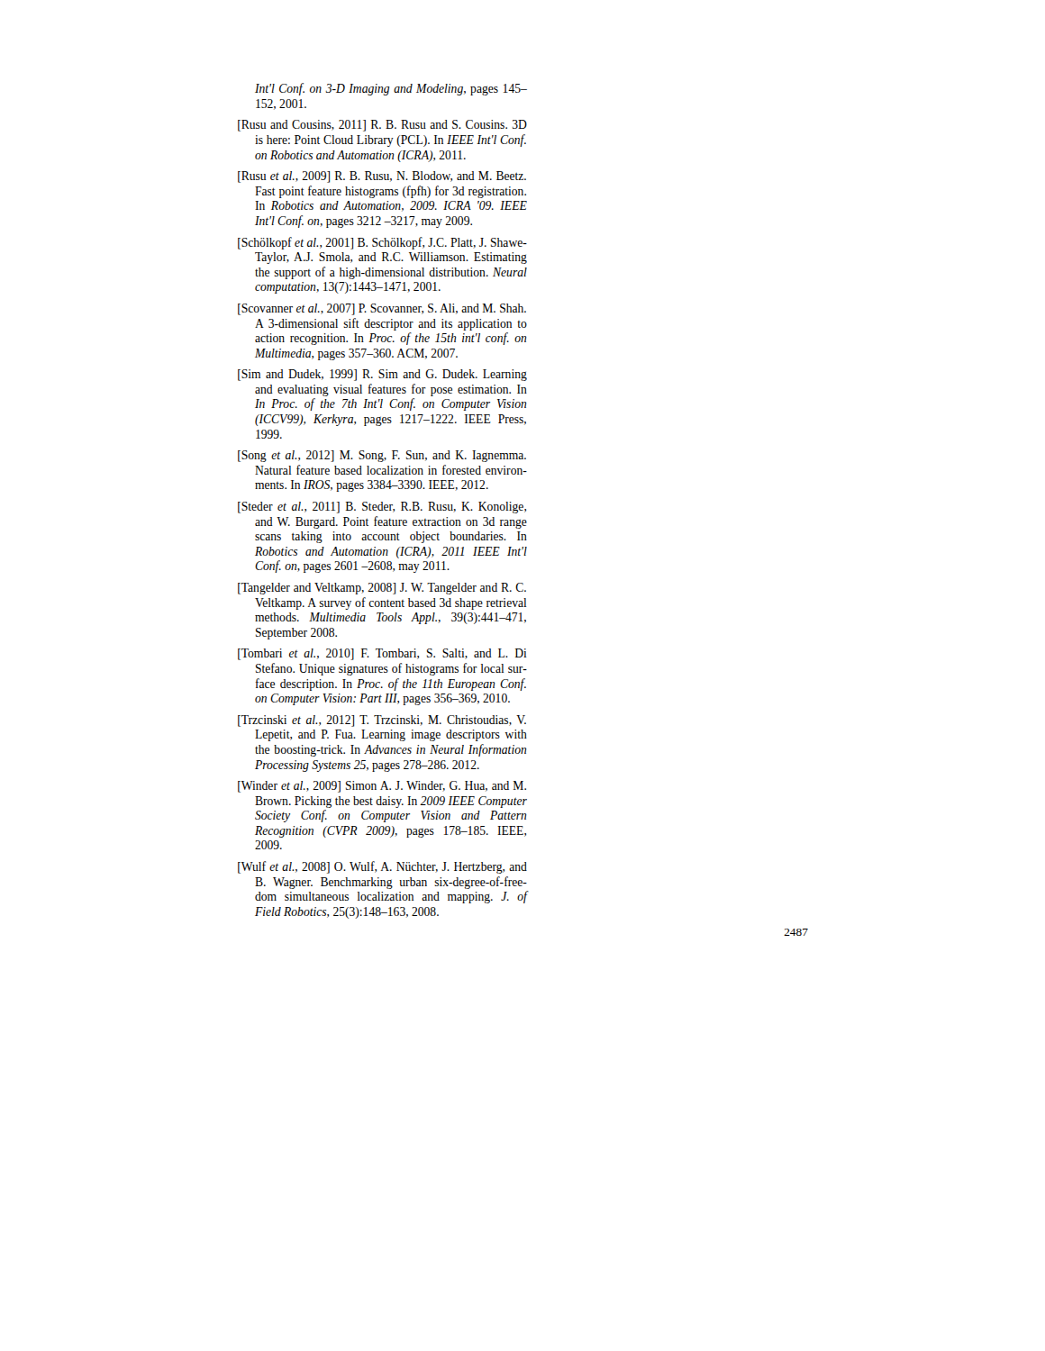Int'l Conf. on 3-D Imaging and Modeling, pages 145–152, 2001.
[Rusu and Cousins, 2011] R. B. Rusu and S. Cousins. 3D is here: Point Cloud Library (PCL). In IEEE Int'l Conf. on Robotics and Automation (ICRA), 2011.
[Rusu et al., 2009] R. B. Rusu, N. Blodow, and M. Beetz. Fast point feature histograms (fpfh) for 3d registration. In Robotics and Automation, 2009. ICRA '09. IEEE Int'l Conf. on, pages 3212 –3217, may 2009.
[Schölkopf et al., 2001] B. Schölkopf, J.C. Platt, J. Shawe-Taylor, A.J. Smola, and R.C. Williamson. Estimating the support of a high-dimensional distribution. Neural computation, 13(7):1443–1471, 2001.
[Scovanner et al., 2007] P. Scovanner, S. Ali, and M. Shah. A 3-dimensional sift descriptor and its application to action recognition. In Proc. of the 15th int'l conf. on Multimedia, pages 357–360. ACM, 2007.
[Sim and Dudek, 1999] R. Sim and G. Dudek. Learning and evaluating visual features for pose estimation. In In Proc. of the 7th Int'l Conf. on Computer Vision (ICCV99), Kerkyra, pages 1217–1222. IEEE Press, 1999.
[Song et al., 2012] M. Song, F. Sun, and K. Iagnemma. Natural feature based localization in forested environments. In IROS, pages 3384–3390. IEEE, 2012.
[Steder et al., 2011] B. Steder, R.B. Rusu, K. Konolige, and W. Burgard. Point feature extraction on 3d range scans taking into account object boundaries. In Robotics and Automation (ICRA), 2011 IEEE Int'l Conf. on, pages 2601 –2608, may 2011.
[Tangelder and Veltkamp, 2008] J. W. Tangelder and R. C. Veltkamp. A survey of content based 3d shape retrieval methods. Multimedia Tools Appl., 39(3):441–471, September 2008.
[Tombari et al., 2010] F. Tombari, S. Salti, and L. Di Stefano. Unique signatures of histograms for local surface description. In Proc. of the 11th European Conf. on Computer Vision: Part III, pages 356–369, 2010.
[Trzcinski et al., 2012] T. Trzcinski, M. Christoudias, V. Lepetit, and P. Fua. Learning image descriptors with the boosting-trick. In Advances in Neural Information Processing Systems 25, pages 278–286. 2012.
[Winder et al., 2009] Simon A. J. Winder, G. Hua, and M. Brown. Picking the best daisy. In 2009 IEEE Computer Society Conf. on Computer Vision and Pattern Recognition (CVPR 2009), pages 178–185. IEEE, 2009.
[Wulf et al., 2008] O. Wulf, A. Nüchter, J. Hertzberg, and B. Wagner. Benchmarking urban six-degree-of-freedom simultaneous localization and mapping. J. of Field Robotics, 25(3):148–163, 2008.
2487